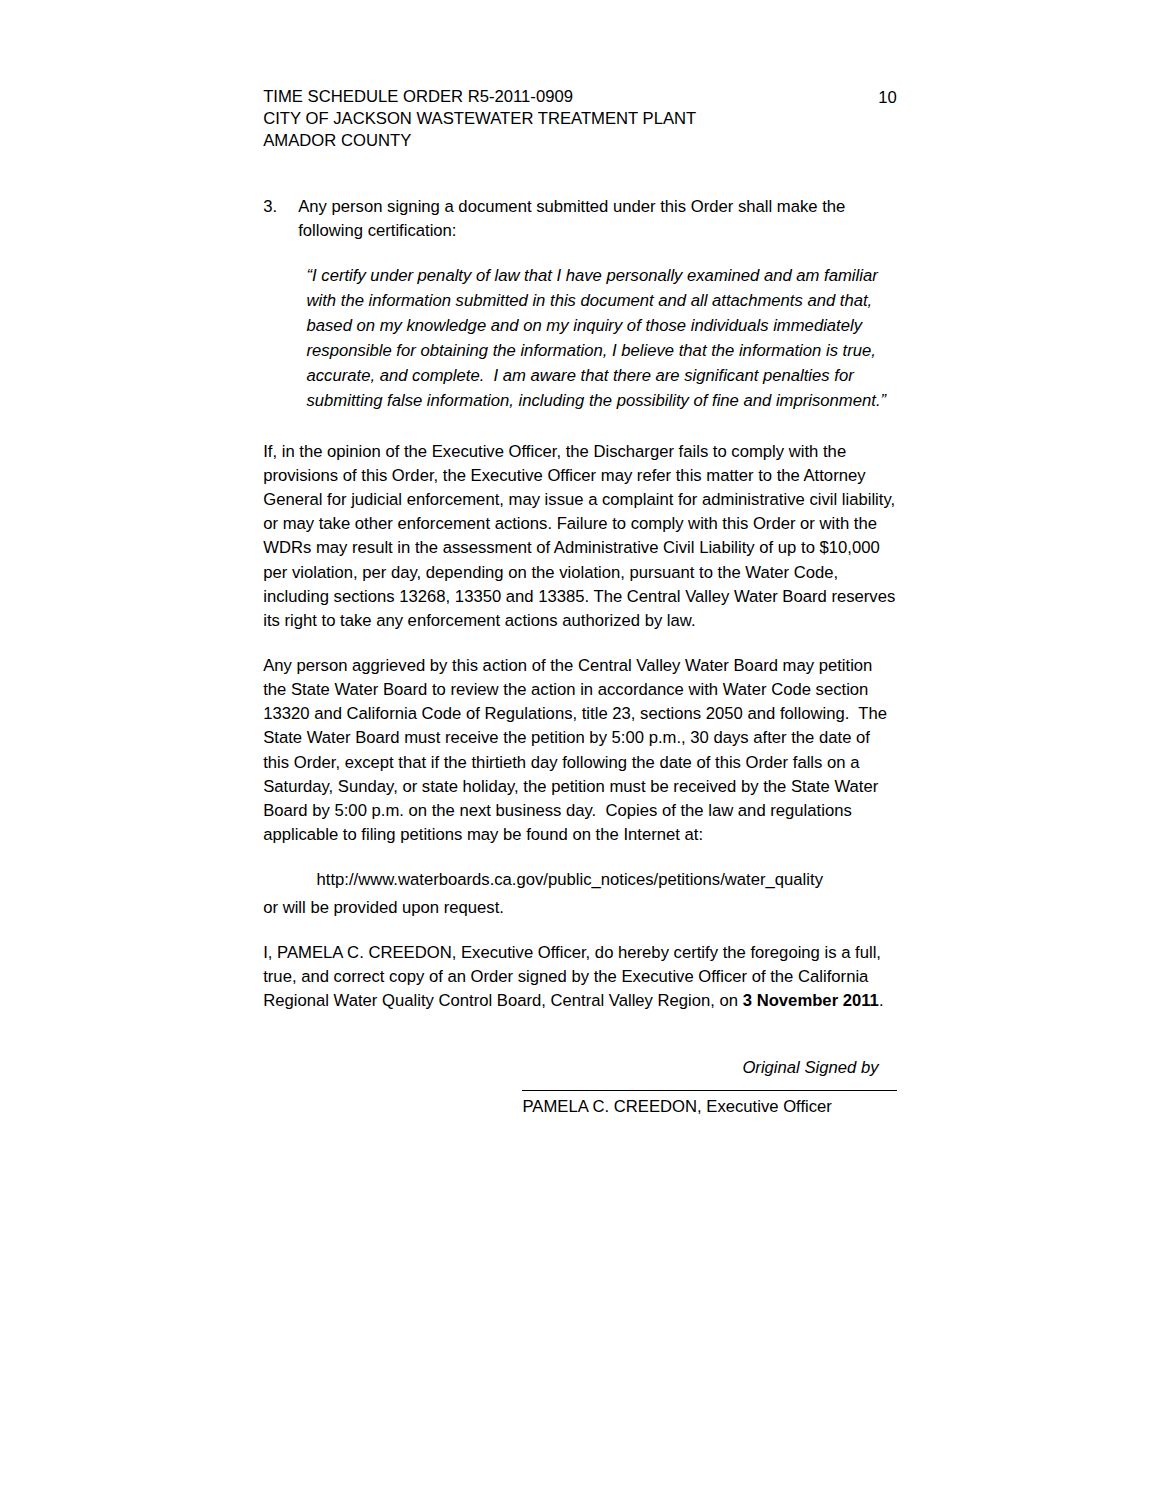10
TIME SCHEDULE ORDER R5-2011-0909
CITY OF JACKSON WASTEWATER TREATMENT PLANT
AMADOR COUNTY
3. Any person signing a document submitted under this Order shall make the following certification:
“I certify under penalty of law that I have personally examined and am familiar with the information submitted in this document and all attachments and that, based on my knowledge and on my inquiry of those individuals immediately responsible for obtaining the information, I believe that the information is true, accurate, and complete. I am aware that there are significant penalties for submitting false information, including the possibility of fine and imprisonment.”
If, in the opinion of the Executive Officer, the Discharger fails to comply with the provisions of this Order, the Executive Officer may refer this matter to the Attorney General for judicial enforcement, may issue a complaint for administrative civil liability, or may take other enforcement actions. Failure to comply with this Order or with the WDRs may result in the assessment of Administrative Civil Liability of up to $10,000 per violation, per day, depending on the violation, pursuant to the Water Code, including sections 13268, 13350 and 13385. The Central Valley Water Board reserves its right to take any enforcement actions authorized by law.
Any person aggrieved by this action of the Central Valley Water Board may petition the State Water Board to review the action in accordance with Water Code section 13320 and California Code of Regulations, title 23, sections 2050 and following. The State Water Board must receive the petition by 5:00 p.m., 30 days after the date of this Order, except that if the thirtieth day following the date of this Order falls on a Saturday, Sunday, or state holiday, the petition must be received by the State Water Board by 5:00 p.m. on the next business day. Copies of the law and regulations applicable to filing petitions may be found on the Internet at:
http://www.waterboards.ca.gov/public_notices/petitions/water_quality
or will be provided upon request.
I, PAMELA C. CREEDON, Executive Officer, do hereby certify the foregoing is a full, true, and correct copy of an Order signed by the Executive Officer of the California Regional Water Quality Control Board, Central Valley Region, on 3 November 2011.
Original Signed by
PAMELA C. CREEDON, Executive Officer